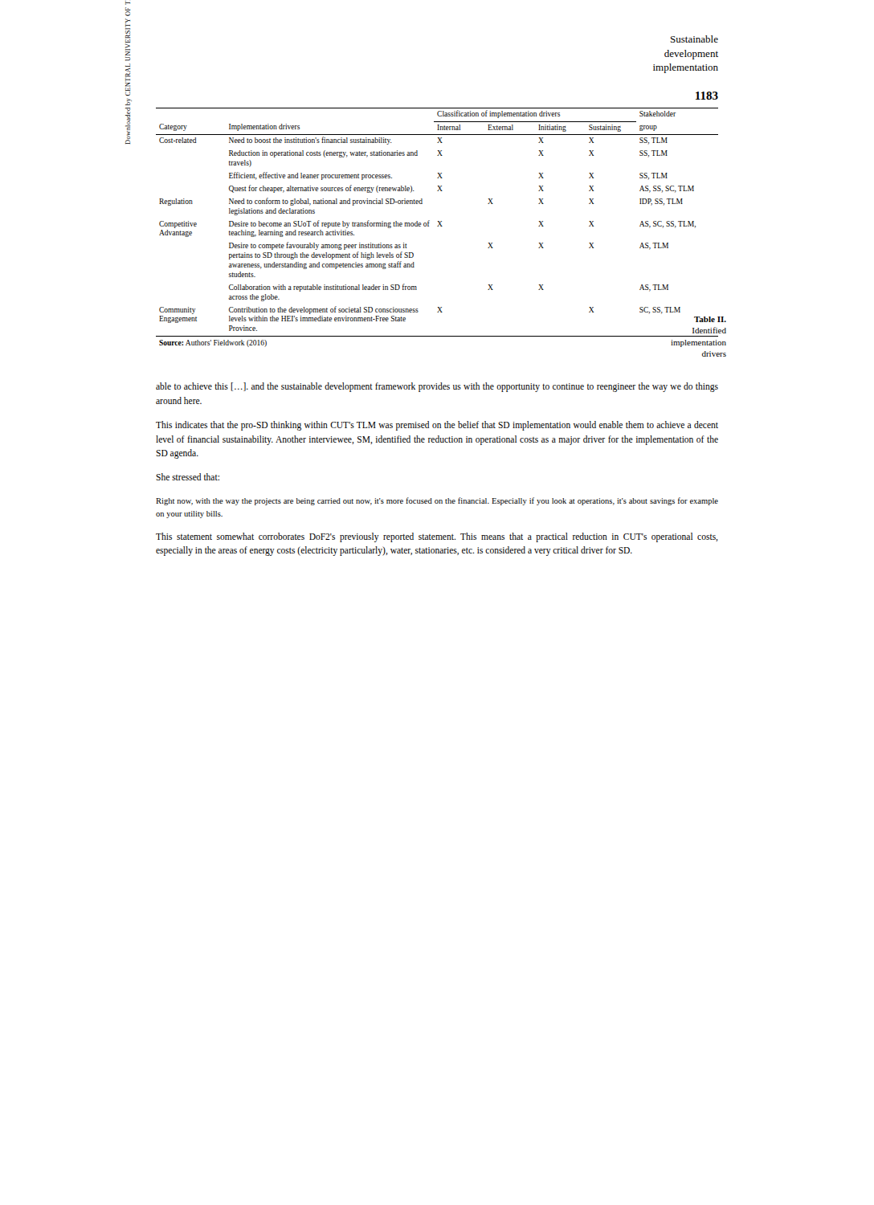Downloaded by CENTRAL UNIVERSITY OF TECHNOLOGY FREE STATE At 07:46 06 November 2017 (PT)
Sustainable
development
implementation
1183
| | | Classification of implementation drivers | Stakeholder |
| --- | --- | --- | --- |
| Category | Implementation drivers | Internal | External | Initiating | Sustaining | group |
| Cost-related | Need to boost the institution's financial sustainability. | X | | X | X | SS, TLM |
| | Reduction in operational costs (energy, water, stationaries and travels) | X | | X | X | SS, TLM |
| | Efficient, effective and leaner procurement processes. | X | | X | X | SS, TLM |
| | Quest for cheaper, alternative sources of energy (renewable). | X | | X | X | AS, SS, SC, TLM |
| Regulation | Need to conform to global, national and provincial SD-oriented legislations and declarations | | X | X | X | IDP, SS, TLM |
| Competitive Advantage | Desire to become an SUoT of repute by transforming the mode of teaching, learning and research activities. | X | | X | X | AS, SC, SS, TLM, |
| | Desire to compete favourably among peer institutions as it pertains to SD through the development of high levels of SD awareness, understanding and competencies among staff and students. | | X | X | X | AS, TLM |
| | Collaboration with a reputable institutional leader in SD from across the globe. | | X | X | | AS, TLM |
| Community Engagement | Contribution to the development of societal SD consciousness levels within the HEI's immediate environment-Free State Province. | X | | | X | SC, SS, TLM |
| Source: Authors' Fieldwork (2016) |
Table II.
Identified
implementation
drivers
able to achieve this […]. and the sustainable development framework provides us with the opportunity to continue to reengineer the way we do things around here.
This indicates that the pro-SD thinking within CUT's TLM was premised on the belief that SD implementation would enable them to achieve a decent level of financial sustainability. Another interviewee, SM, identified the reduction in operational costs as a major driver for the implementation of the SD agenda.
She stressed that:
Right now, with the way the projects are being carried out now, it's more focused on the financial. Especially if you look at operations, it's about savings for example on your utility bills.
This statement somewhat corroborates DoF2's previously reported statement. This means that a practical reduction in CUT's operational costs, especially in the areas of energy costs (electricity particularly), water, stationaries, etc. is considered a very critical driver for SD.